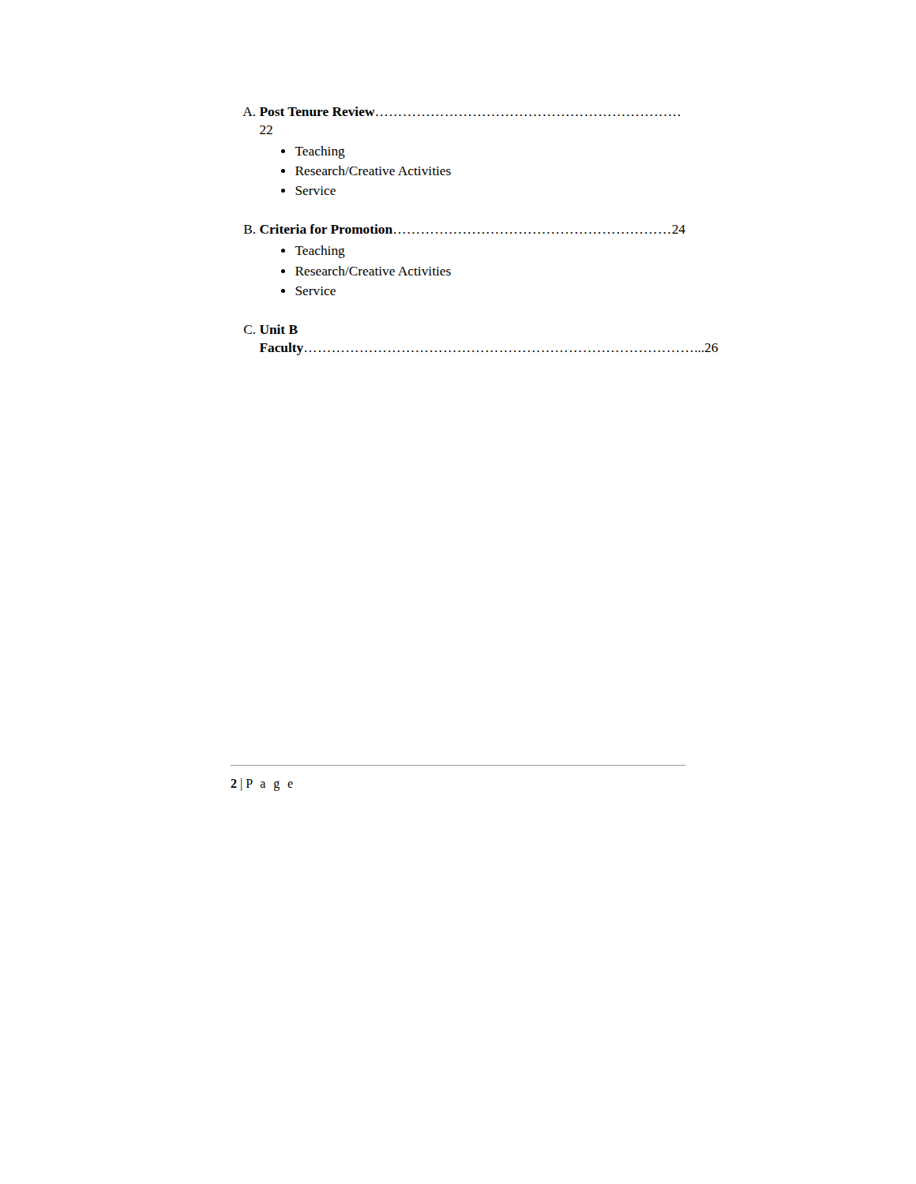Post Tenure Review…………………………………………………………22
Teaching
Research/Creative Activities
Service
Criteria for Promotion……………………………………………………24
Teaching
Research/Creative Activities
Service
Unit B Faculty…………………………………………………………………………...26
2 | P a g e